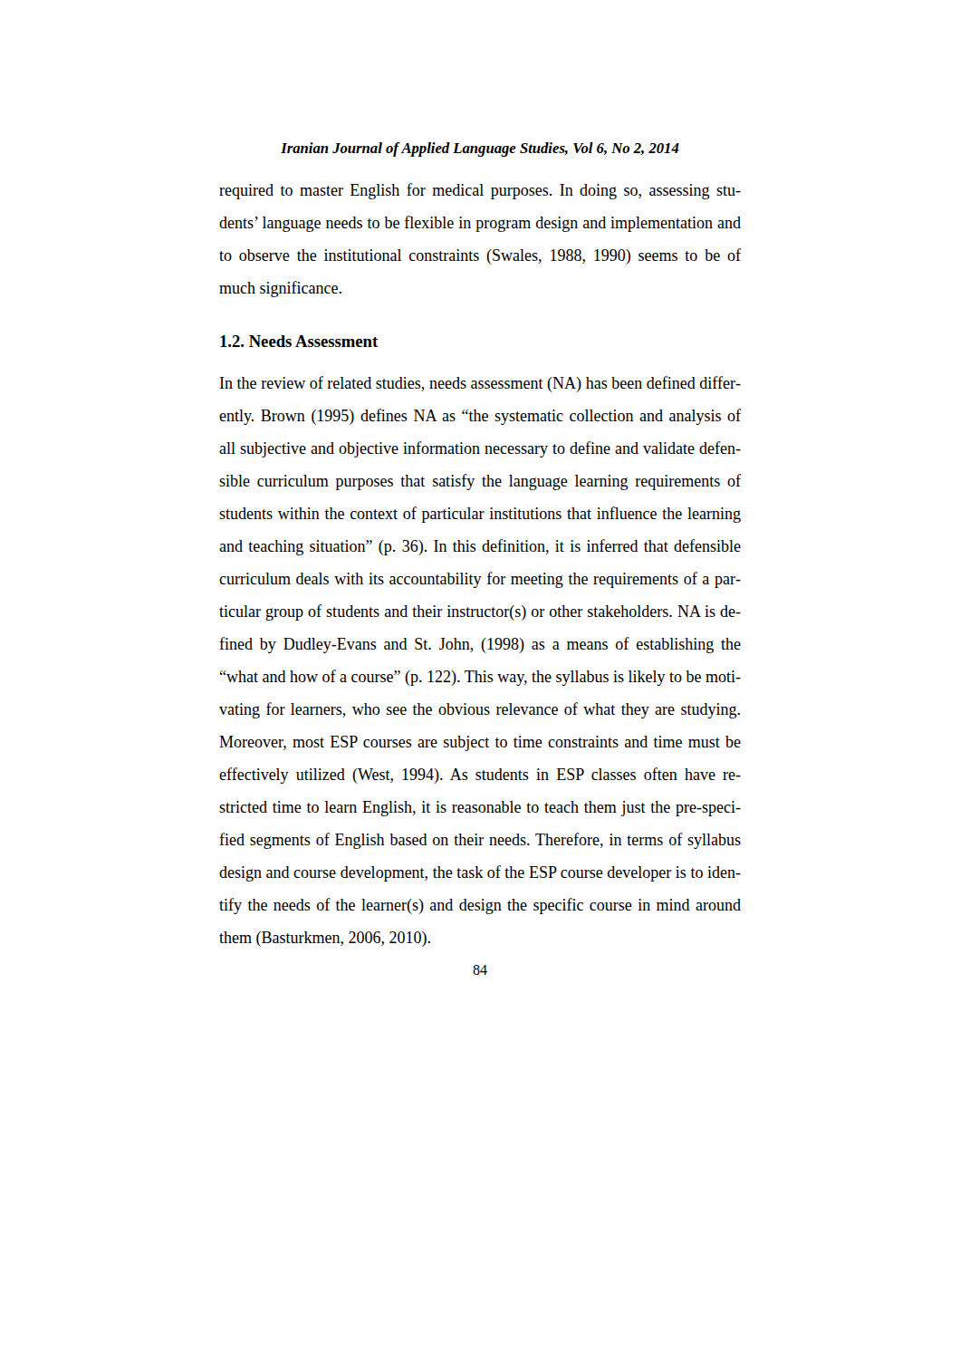Iranian Journal of Applied Language Studies, Vol 6, No 2, 2014
required to master English for medical purposes. In doing so, assessing students’ language needs to be flexible in program design and implementation and to observe the institutional constraints (Swales, 1988, 1990) seems to be of much significance.
1.2. Needs Assessment
In the review of related studies, needs assessment (NA) has been defined differently. Brown (1995) defines NA as “the systematic collection and analysis of all subjective and objective information necessary to define and validate defensible curriculum purposes that satisfy the language learning requirements of students within the context of particular institutions that influence the learning and teaching situation” (p. 36). In this definition, it is inferred that defensible curriculum deals with its accountability for meeting the requirements of a particular group of students and their instructor(s) or other stakeholders. NA is defined by Dudley-Evans and St. John, (1998) as a means of establishing the “what and how of a course” (p. 122). This way, the syllabus is likely to be motivating for learners, who see the obvious relevance of what they are studying. Moreover, most ESP courses are subject to time constraints and time must be effectively utilized (West, 1994). As students in ESP classes often have restricted time to learn English, it is reasonable to teach them just the pre-specified segments of English based on their needs. Therefore, in terms of syllabus design and course development, the task of the ESP course developer is to identify the needs of the learner(s) and design the specific course in mind around them (Basturkmen, 2006, 2010).
84